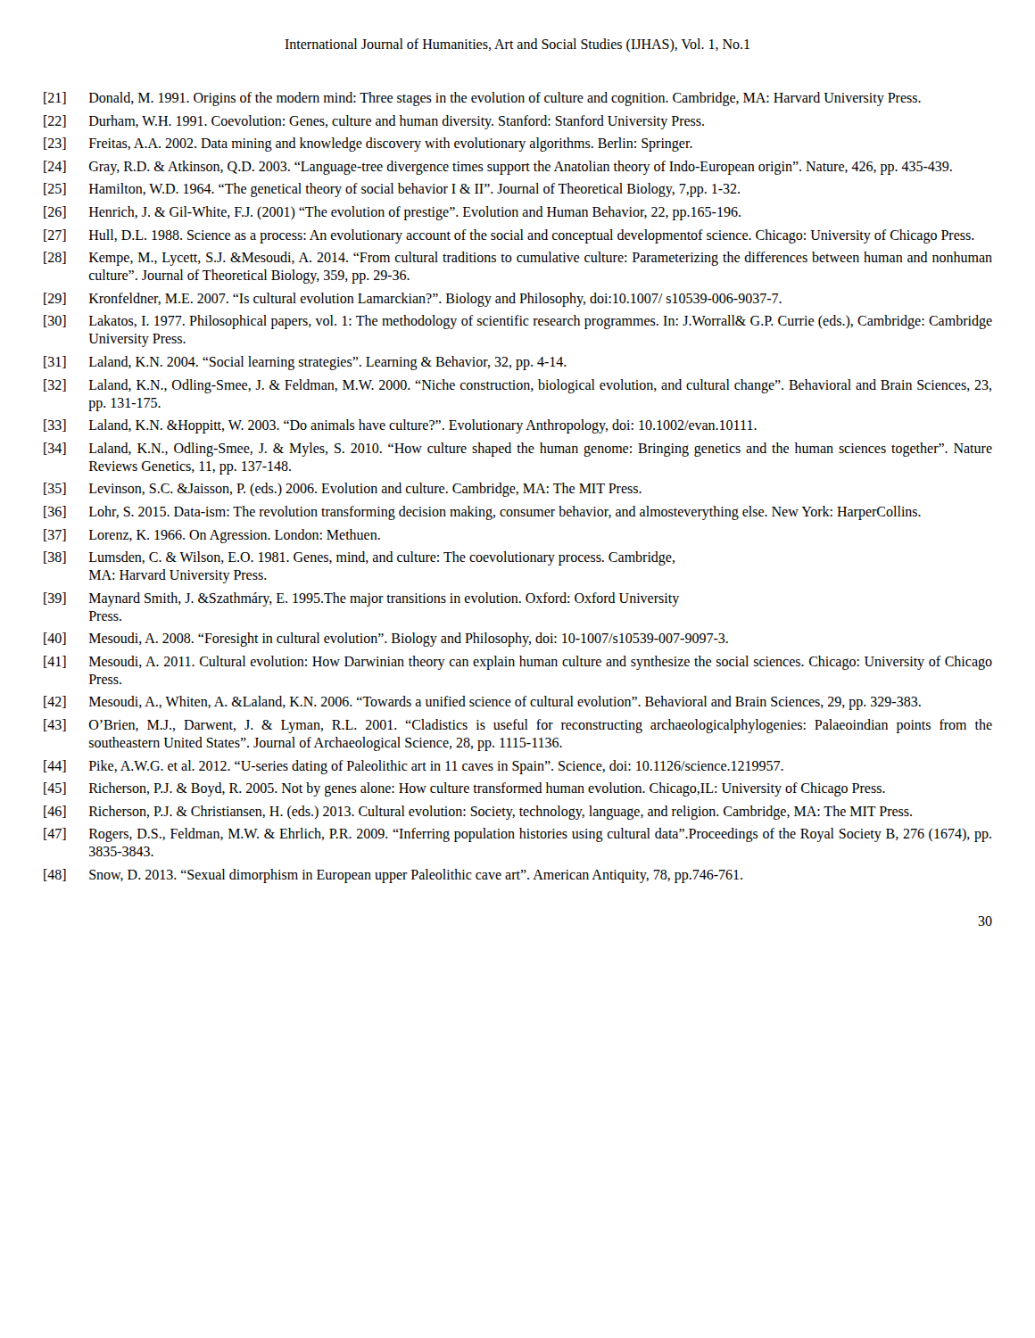International Journal of Humanities, Art and Social Studies (IJHAS), Vol. 1, No.1
[21] Donald, M. 1991. Origins of the modern mind: Three stages in the evolution of culture and cognition. Cambridge, MA: Harvard University Press.
[22] Durham, W.H. 1991. Coevolution: Genes, culture and human diversity. Stanford: Stanford University Press.
[23] Freitas, A.A. 2002. Data mining and knowledge discovery with evolutionary algorithms. Berlin: Springer.
[24] Gray, R.D. & Atkinson, Q.D. 2003. “Language-tree divergence times support the Anatolian theory of Indo-European origin”. Nature, 426, pp. 435-439.
[25] Hamilton, W.D. 1964. “The genetical theory of social behavior I & II”. Journal of Theoretical Biology, 7,pp. 1-32.
[26] Henrich, J. & Gil-White, F.J. (2001) “The evolution of prestige”. Evolution and Human Behavior, 22, pp.165-196.
[27] Hull, D.L. 1988. Science as a process: An evolutionary account of the social and conceptual developmentof science. Chicago: University of Chicago Press.
[28] Kempe, M., Lycett, S.J. &Mesoudi, A. 2014. “From cultural traditions to cumulative culture: Parameterizing the differences between human and nonhuman culture”. Journal of Theoretical Biology, 359, pp. 29-36.
[29] Kronfeldner, M.E. 2007. “Is cultural evolution Lamarckian?”. Biology and Philosophy, doi:10.1007/ s10539-006-9037-7.
[30] Lakatos, I. 1977. Philosophical papers, vol. 1: The methodology of scientific research programmes. In: J.Worrall& G.P. Currie (eds.), Cambridge: Cambridge University Press.
[31] Laland, K.N. 2004. “Social learning strategies”. Learning & Behavior, 32, pp. 4-14.
[32] Laland, K.N., Odling-Smee, J. & Feldman, M.W. 2000. “Niche construction, biological evolution, and cultural change”. Behavioral and Brain Sciences, 23, pp. 131-175.
[33] Laland, K.N. &Hoppitt, W. 2003. “Do animals have culture?”. Evolutionary Anthropology, doi: 10.1002/evan.10111.
[34] Laland, K.N., Odling-Smee, J. & Myles, S. 2010. “How culture shaped the human genome: Bringing genetics and the human sciences together”. Nature Reviews Genetics, 11, pp. 137-148.
[35] Levinson, S.C. &Jaisson, P. (eds.) 2006. Evolution and culture. Cambridge, MA: The MIT Press.
[36] Lohr, S. 2015. Data-ism: The revolution transforming decision making, consumer behavior, and almosteverything else. New York: HarperCollins.
[37] Lorenz, K. 1966. On Agression. London: Methuen.
[38] Lumsden, C. & Wilson, E.O. 1981. Genes, mind, and culture: The coevolutionary process. Cambridge, MA: Harvard University Press.
[39] Maynard Smith, J. &Szathmáry, E. 1995.The major transitions in evolution. Oxford: Oxford University Press.
[40] Mesoudi, A. 2008. “Foresight in cultural evolution”. Biology and Philosophy, doi: 10-1007/s10539-007-9097-3.
[41] Mesoudi, A. 2011. Cultural evolution: How Darwinian theory can explain human culture and synthesize the social sciences. Chicago: University of Chicago Press.
[42] Mesoudi, A., Whiten, A. &Laland, K.N. 2006. “Towards a unified science of cultural evolution”. Behavioral and Brain Sciences, 29, pp. 329-383.
[43] O’Brien, M.J., Darwent, J. & Lyman, R.L. 2001. “Cladistics is useful for reconstructing archaeologicalphylogenies: Palaeoindian points from the southeastern United States”. Journal of Archaeological Science, 28, pp. 1115-1136.
[44] Pike, A.W.G. et al. 2012. “U-series dating of Paleolithic art in 11 caves in Spain”. Science, doi: 10.1126/science.1219957.
[45] Richerson, P.J. & Boyd, R. 2005. Not by genes alone: How culture transformed human evolution. Chicago,IL: University of Chicago Press.
[46] Richerson, P.J. & Christiansen, H. (eds.) 2013. Cultural evolution: Society, technology, language, and religion. Cambridge, MA: The MIT Press.
[47] Rogers, D.S., Feldman, M.W. & Ehrlich, P.R. 2009. “Inferring population histories using cultural data”.Proceedings of the Royal Society B, 276 (1674), pp. 3835-3843.
[48] Snow, D. 2013. “Sexual dimorphism in European upper Paleolithic cave art”. American Antiquity, 78, pp.746-761.
30